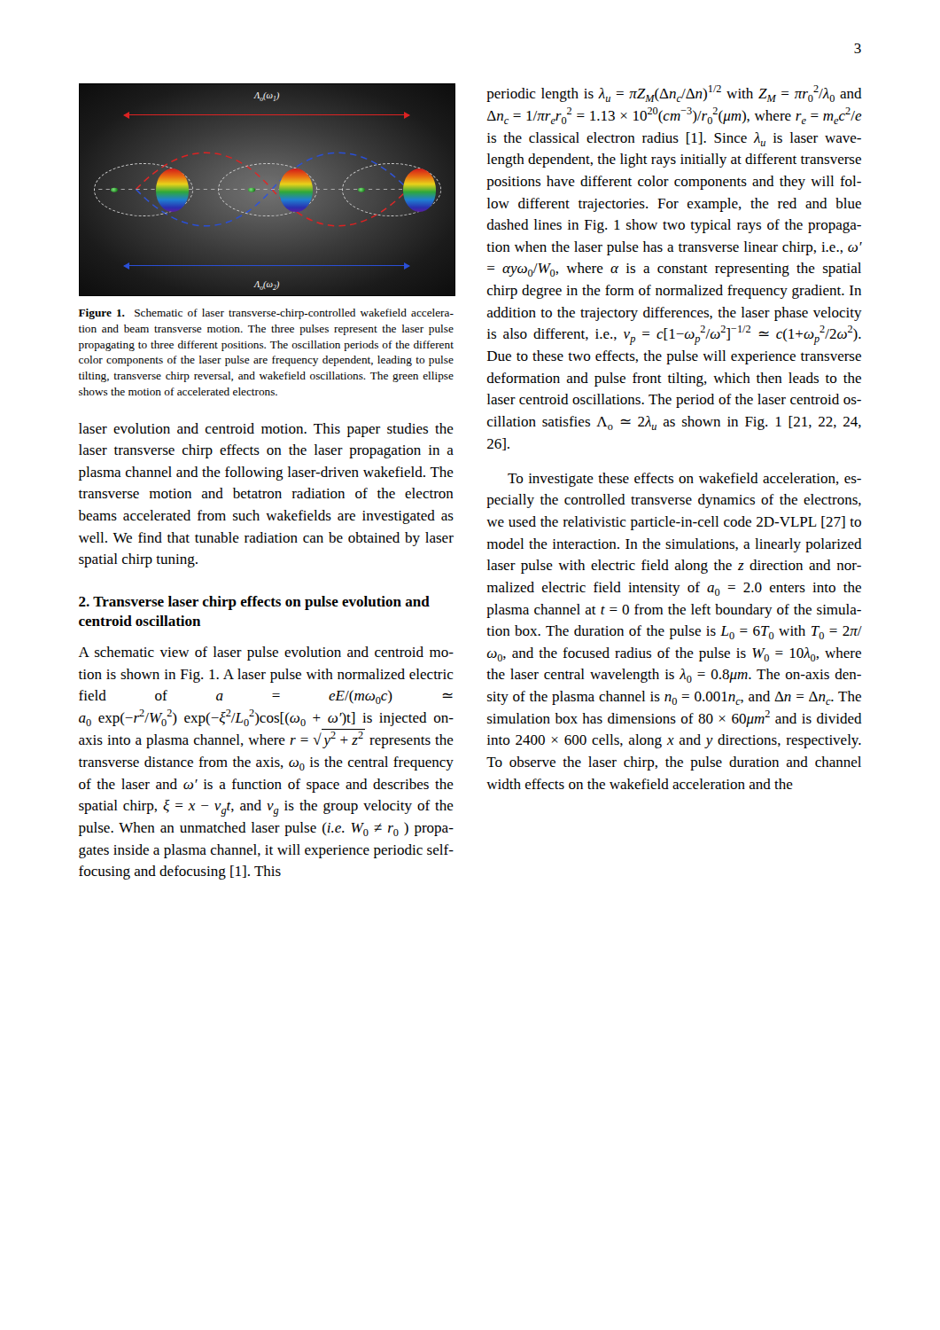3
Λo(ω1)
Λo(ω2)
Figure 1. Schematic of laser transverse-chirp-controlled wakefield acceleration and beam transverse motion. The three pulses represent the laser pulse propagating to three different positions. The oscillation periods of the different color components of the laser pulse are frequency dependent, leading to pulse tilting, transverse chirp reversal, and wakefield oscillations. The green ellipse shows the motion of accelerated electrons.
laser evolution and centroid motion. This paper studies the laser transverse chirp effects on the laser propagation in a plasma channel and the following laser-driven wakefield. The transverse motion and betatron radiation of the electron beams accelerated from such wakefields are investigated as well. We find that tunable radiation can be obtained by laser spatial chirp tuning.
2. Transverse laser chirp effects on pulse evolution and centroid oscillation
A schematic view of laser pulse evolution and centroid motion is shown in Fig. 1. A laser pulse with normalized electric field of a = eE/(mω0c) ≃ a0 exp(−r2/W02) exp(−ξ2/L02)cos[(ω0 + ω′)t] is injected on-axis into a plasma channel, where r = √y2 + z2 represents the transverse distance from the axis, ω0 is the central frequency of the laser and ω′ is a function of space and describes the spatial chirp, ξ = x − vgt, and vg is the group velocity of the pulse. When an unmatched laser pulse (i.e. W0 ≠ r0 ) propagates inside a plasma channel, it will experience periodic self-focusing and defocusing [1]. This
periodic length is λu = πZM(Δnc/Δn)1/2 with ZM = πr02/λ0 and Δnc = 1/πrer02 = 1.13 × 1020(cm−3)/r02(μm), where re = mec2/e is the classical electron radius [1]. Since λu is laser wavelength dependent, the light rays initially at different transverse positions have different color components and they will follow different trajectories. For example, the red and blue dashed lines in Fig. 1 show two typical rays of the propagation when the laser pulse has a transverse linear chirp, i.e., ω′ = αyω0/W0, where α is a constant representing the spatial chirp degree in the form of normalized frequency gradient. In addition to the trajectory differences, the laser phase velocity is also different, i.e., vp = c[1−ωp2/ω2]−1/2 ≃ c(1+ωp2/2ω2). Due to these two effects, the pulse will experience transverse deformation and pulse front tilting, which then leads to the laser centroid oscillations. The period of the laser centroid oscillation satisfies Λo ≃ 2λu as shown in Fig. 1 [21, 22, 24, 26].
To investigate these effects on wakefield acceleration, especially the controlled transverse dynamics of the electrons, we used the relativistic particle-in-cell code 2D-VLPL [27] to model the interaction. In the simulations, a linearly polarized laser pulse with electric field along the z direction and normalized electric field intensity of a0 = 2.0 enters into the plasma channel at t = 0 from the left boundary of the simulation box. The duration of the pulse is L0 = 6T0 with T0 = 2π/ω0, and the focused radius of the pulse is W0 = 10λ0, where the laser central wavelength is λ0 = 0.8μm. The on-axis density of the plasma channel is n0 = 0.001nc, and Δn = Δnc. The simulation box has dimensions of 80 × 60μm2 and is divided into 2400 × 600 cells, along x and y directions, respectively. To observe the laser chirp, the pulse duration and channel width effects on the wakefield acceleration and the